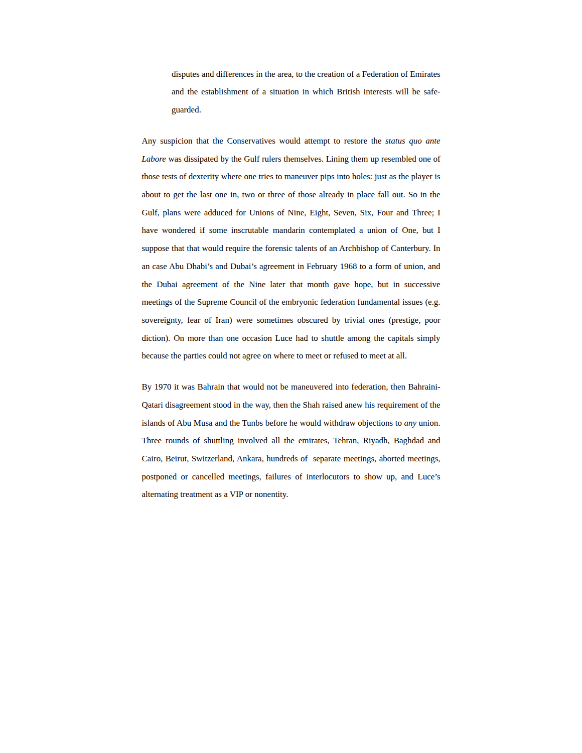disputes and differences in the area, to the creation of a Federation of Emirates and the establishment of a situation in which British interests will be safe-guarded.
Any suspicion that the Conservatives would attempt to restore the status quo ante Labore was dissipated by the Gulf rulers themselves. Lining them up resembled one of those tests of dexterity where one tries to maneuver pips into holes: just as the player is about to get the last one in, two or three of those already in place fall out. So in the Gulf, plans were adduced for Unions of Nine, Eight, Seven, Six, Four and Three; I have wondered if some inscrutable mandarin contemplated a union of One, but I suppose that that would require the forensic talents of an Archbishop of Canterbury. In an case Abu Dhabi’s and Dubai’s agreement in February 1968 to a form of union, and the Dubai agreement of the Nine later that month gave hope, but in successive meetings of the Supreme Council of the embryonic federation fundamental issues (e.g. sovereignty, fear of Iran) were sometimes obscured by trivial ones (prestige, poor diction). On more than one occasion Luce had to shuttle among the capitals simply because the parties could not agree on where to meet or refused to meet at all.
By 1970 it was Bahrain that would not be maneuvered into federation, then Bahraini-Qatari disagreement stood in the way, then the Shah raised anew his requirement of the islands of Abu Musa and the Tunbs before he would withdraw objections to any union. Three rounds of shuttling involved all the emirates, Tehran, Riyadh, Baghdad and Cairo, Beirut, Switzerland, Ankara, hundreds of separate meetings, aborted meetings, postponed or cancelled meetings, failures of interlocutors to show up, and Luce’s alternating treatment as a VIP or nonentity.